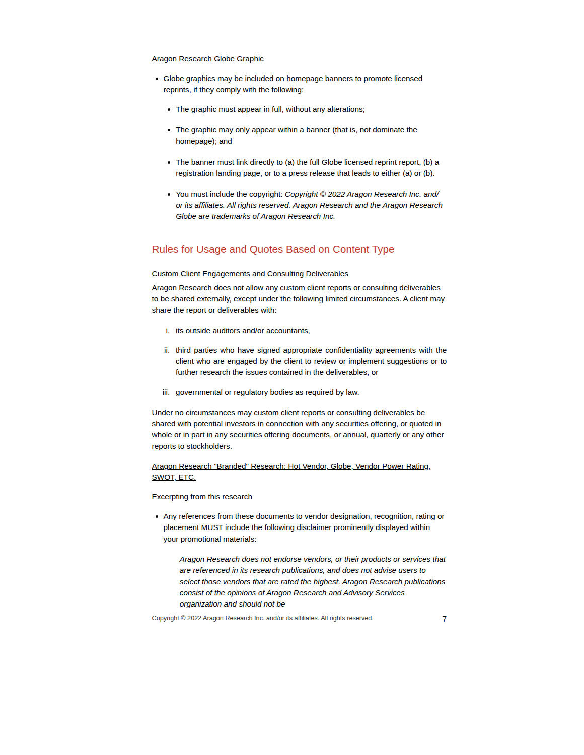Aragon Research Globe Graphic
Globe graphics may be included on homepage banners to promote licensed reprints, if they comply with the following:
The graphic must appear in full, without any alterations;
The graphic may only appear within a banner (that is, not dominate the homepage); and
The banner must link directly to (a) the full Globe licensed reprint report, (b) a registration landing page, or to a press release that leads to either (a) or (b).
You must include the copyright: Copyright © 2022 Aragon Research Inc. and/ or its affiliates. All rights reserved. Aragon Research and the Aragon Research Globe are trademarks of Aragon Research Inc.
Rules for Usage and Quotes Based on Content Type
Custom Client Engagements and Consulting Deliverables
Aragon Research does not allow any custom client reports or consulting deliverables to be shared externally, except under the following limited circumstances. A client may share the report or deliverables with:
its outside auditors and/or accountants,
third parties who have signed appropriate confidentiality agreements with the client who are engaged by the client to review or implement suggestions or to further research the issues contained in the deliverables, or
governmental or regulatory bodies as required by law.
Under no circumstances may custom client reports or consulting deliverables be shared with potential investors in connection with any securities offering, or quoted in whole or in part in any securities offering documents, or annual, quarterly or any other reports to stockholders.
Aragon Research "Branded" Research: Hot Vendor, Globe, Vendor Power Rating, SWOT, ETC.
Excerpting from this research
Any references from these documents to vendor designation, recognition, rating or placement MUST include the following disclaimer prominently displayed within your promotional materials:
Aragon Research does not endorse vendors, or their products or services that are referenced in its research publications, and does not advise users to select those vendors that are rated the highest. Aragon Research publications consist of the opinions of Aragon Research and Advisory Services organization and should not be
7 Copyright © 2022 Aragon Research Inc. and/or its affiliates. All rights reserved.